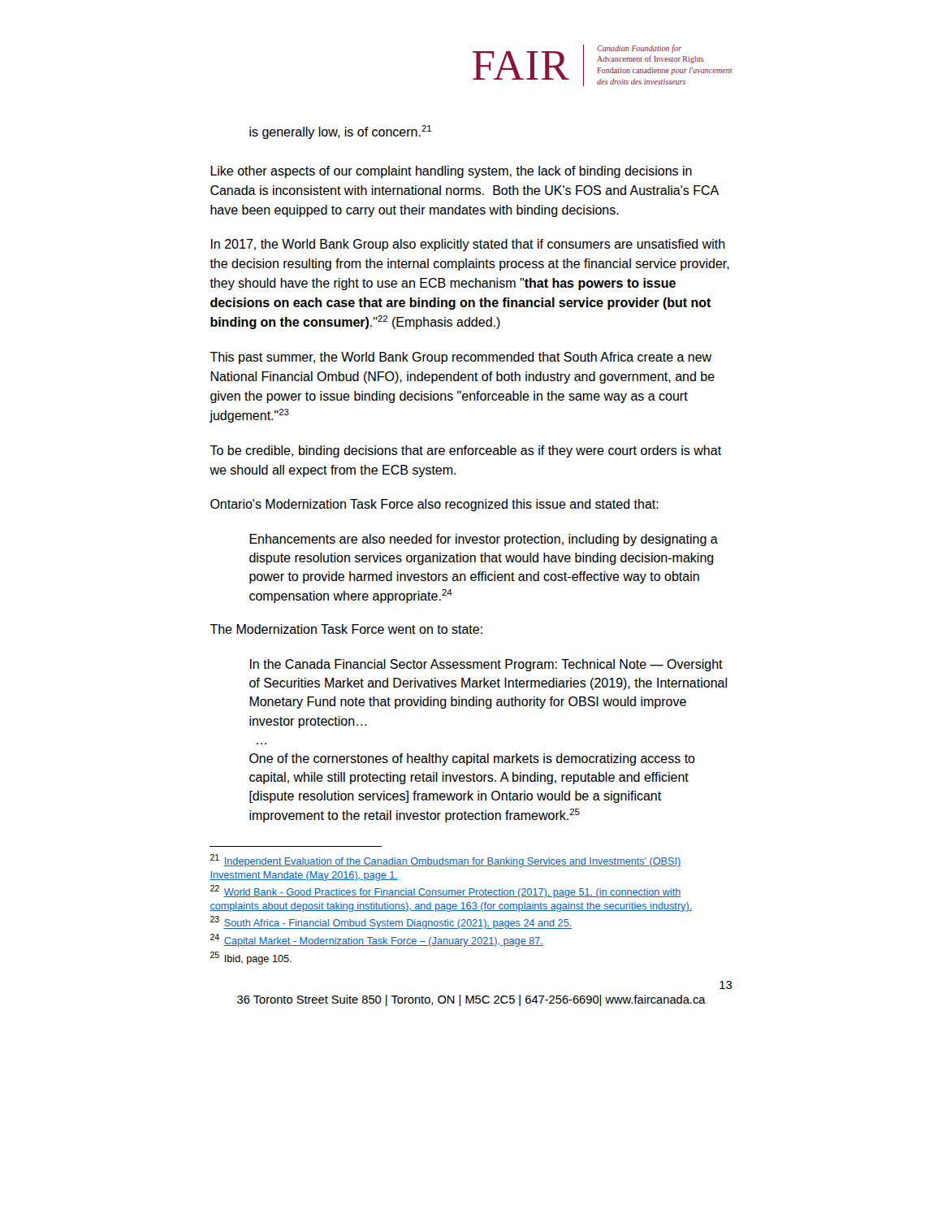FAIR
Canadian Foundation for
Advancement of Investor Rights
Fondation canadienne pour l'avancement
des droits des investisseurs
is generally low, is of concern.21
Like other aspects of our complaint handling system, the lack of binding decisions in Canada is inconsistent with international norms. Both the UK's FOS and Australia's FCA have been equipped to carry out their mandates with binding decisions.
In 2017, the World Bank Group also explicitly stated that if consumers are unsatisfied with the decision resulting from the internal complaints process at the financial service provider, they should have the right to use an ECB mechanism "that has powers to issue decisions on each case that are binding on the financial service provider (but not binding on the consumer)."22 (Emphasis added.)
This past summer, the World Bank Group recommended that South Africa create a new National Financial Ombud (NFO), independent of both industry and government, and be given the power to issue binding decisions "enforceable in the same way as a court judgement."23
To be credible, binding decisions that are enforceable as if they were court orders is what we should all expect from the ECB system.
Ontario's Modernization Task Force also recognized this issue and stated that:
Enhancements are also needed for investor protection, including by designating a dispute resolution services organization that would have binding decision-making power to provide harmed investors an efficient and cost-effective way to obtain compensation where appropriate.24
The Modernization Task Force went on to state:
In the Canada Financial Sector Assessment Program: Technical Note — Oversight of Securities Market and Derivatives Market Intermediaries (2019), the International Monetary Fund note that providing binding authority for OBSI would improve investor protection…
…
One of the cornerstones of healthy capital markets is democratizing access to capital, while still protecting retail investors. A binding, reputable and efficient [dispute resolution services] framework in Ontario would be a significant improvement to the retail investor protection framework.25
21 Independent Evaluation of the Canadian Ombudsman for Banking Services and Investments' (OBSI) Investment Mandate (May 2016), page 1.
22 World Bank - Good Practices for Financial Consumer Protection (2017), page 51, (in connection with complaints about deposit taking institutions), and page 163 (for complaints against the securities industry).
23 South Africa - Financial Ombud System Diagnostic (2021), pages 24 and 25.
24 Capital Market - Modernization Task Force – (January 2021), page 87.
25 Ibid, page 105.
13
36 Toronto Street Suite 850 | Toronto, ON | M5C 2C5 | 647-256-6690| www.faircanada.ca